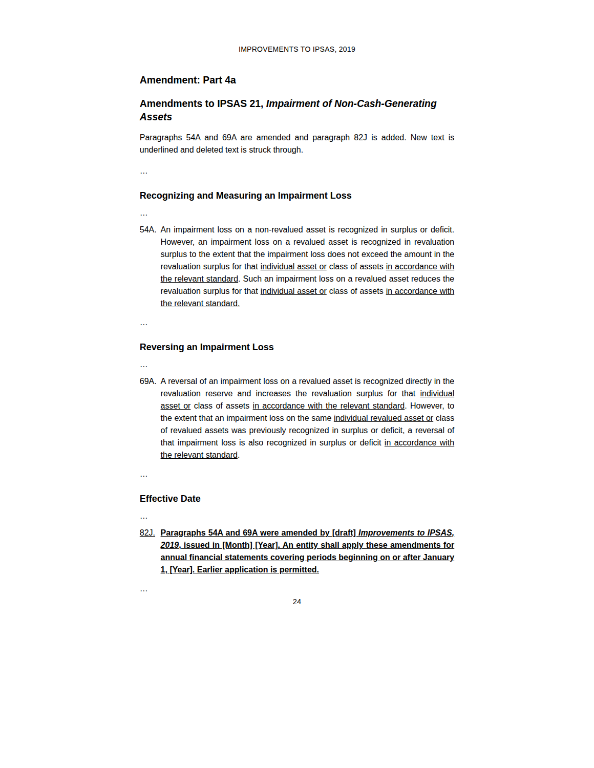IMPROVEMENTS TO IPSAS, 2019
Amendment: Part 4a
Amendments to IPSAS 21, Impairment of Non-Cash-Generating Assets
Paragraphs 54A and 69A are amended and paragraph 82J is added. New text is underlined and deleted text is struck through.
…
Recognizing and Measuring an Impairment Loss
…
54A.
An impairment loss on a non-revalued asset is recognized in surplus or deficit. However, an impairment loss on a revalued asset is recognized in revaluation surplus to the extent that the impairment loss does not exceed the amount in the revaluation surplus for that individual asset or class of assets in accordance with the relevant standard. Such an impairment loss on a revalued asset reduces the revaluation surplus for that individual asset or class of assets in accordance with the relevant standard.
…
Reversing an Impairment Loss
…
69A.
A reversal of an impairment loss on a revalued asset is recognized directly in the revaluation reserve and increases the revaluation surplus for that individual asset or class of assets in accordance with the relevant standard. However, to the extent that an impairment loss on the same individual revalued asset or class of revalued assets was previously recognized in surplus or deficit, a reversal of that impairment loss is also recognized in surplus or deficit in accordance with the relevant standard.
…
Effective Date
…
82J.
Paragraphs 54A and 69A were amended by [draft] Improvements to IPSAS, 2019, issued in [Month] [Year]. An entity shall apply these amendments for annual financial statements covering periods beginning on or after January 1, [Year]. Earlier application is permitted.
…
24